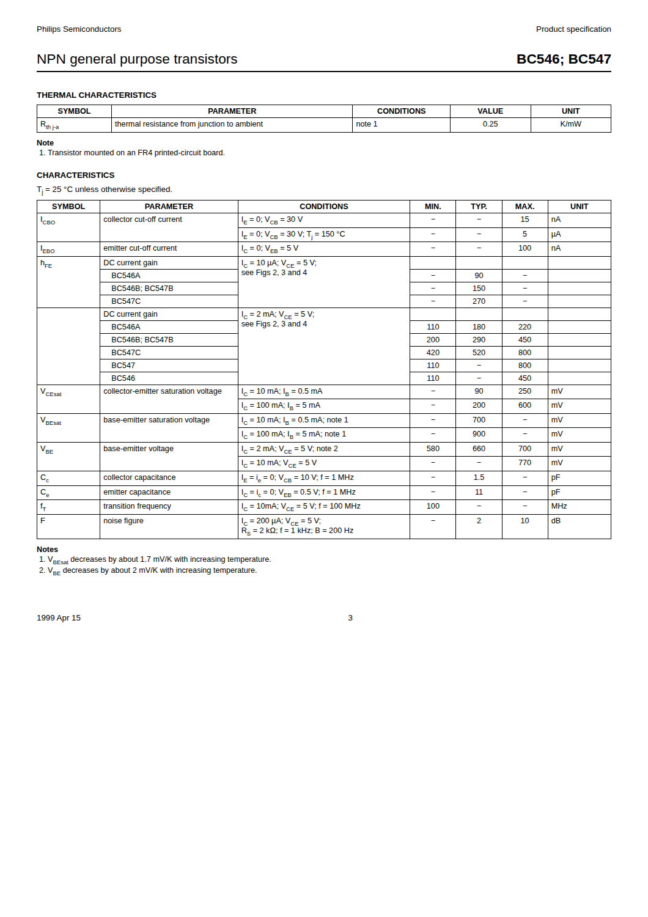Philips Semiconductors
Product specification
NPN general purpose transistors
BC546; BC547
THERMAL CHARACTERISTICS
| SYMBOL | PARAMETER | CONDITIONS | VALUE | UNIT |
| --- | --- | --- | --- | --- |
| R th j-a | thermal resistance from junction to ambient | note 1 | 0.25 | K/mW |
Note
Transistor mounted on an FR4 printed-circuit board.
CHARACTERISTICS
Tj = 25 °C unless otherwise specified.
| SYMBOL | PARAMETER | CONDITIONS | MIN. | TYP. | MAX. | UNIT |
| --- | --- | --- | --- | --- | --- | --- |
| I CBO | collector cut-off current | I E = 0; V CB = 30 V | − | − | 15 | nA |
| I E = 0; V CB = 30 V; T j = 150 °C | − | − | 5 | µA |
| I EBO | emitter cut-off current | I C = 0; V EB = 5 V | − | − | 100 | nA |
| h FE | DC current gain | I C = 10 µA; V CE = 5 V; see Figs 2, 3 and 4 | | | | |
| BC546A | − | 90 | − | |
| BC546B; BC547B | − | 150 | − | |
| BC547C | − | 270 | − | |
| | DC current gain | I C = 2 mA; V CE = 5 V; see Figs 2, 3 and 4 | | | | |
| BC546A | 110 | 180 | 220 | |
| BC546B; BC547B | 200 | 290 | 450 | |
| BC547C | 420 | 520 | 800 | |
| BC547 | 110 | − | 800 | |
| BC546 | 110 | − | 450 | |
| V CEsat | collector-emitter saturation voltage | I C = 10 mA; I B = 0.5 mA | − | 90 | 250 | mV |
| I C = 100 mA; I B = 5 mA | − | 200 | 600 | mV |
| V BEsat | base-emitter saturation voltage | I C = 10 mA; I B = 0.5 mA; note 1 | − | 700 | − | mV |
| I C = 100 mA; I B = 5 mA; note 1 | − | 900 | − | mV |
| V BE | base-emitter voltage | I C = 2 mA; V CE = 5 V; note 2 | 580 | 660 | 700 | mV |
| I C = 10 mA; V CE = 5 V | − | − | 770 | mV |
| C c | collector capacitance | I E = i e = 0; V CB = 10 V; f = 1 MHz | − | 1.5 | − | pF |
| C e | emitter capacitance | I C = i c = 0; V EB = 0.5 V; f = 1 MHz | − | 11 | − | pF |
| f T | transition frequency | I C = 10mA; V CE = 5 V; f = 100 MHz | 100 | − | − | MHz |
| F | noise figure | I C = 200 µA; V CE = 5 V; R S = 2 kΩ; f = 1 kHz; B = 200 Hz | − | 2 | 10 | dB |
Notes
VBEsat decreases by about 1.7 mV/K with increasing temperature.
VBE decreases by about 2 mV/K with increasing temperature.
1999 Apr 15
3